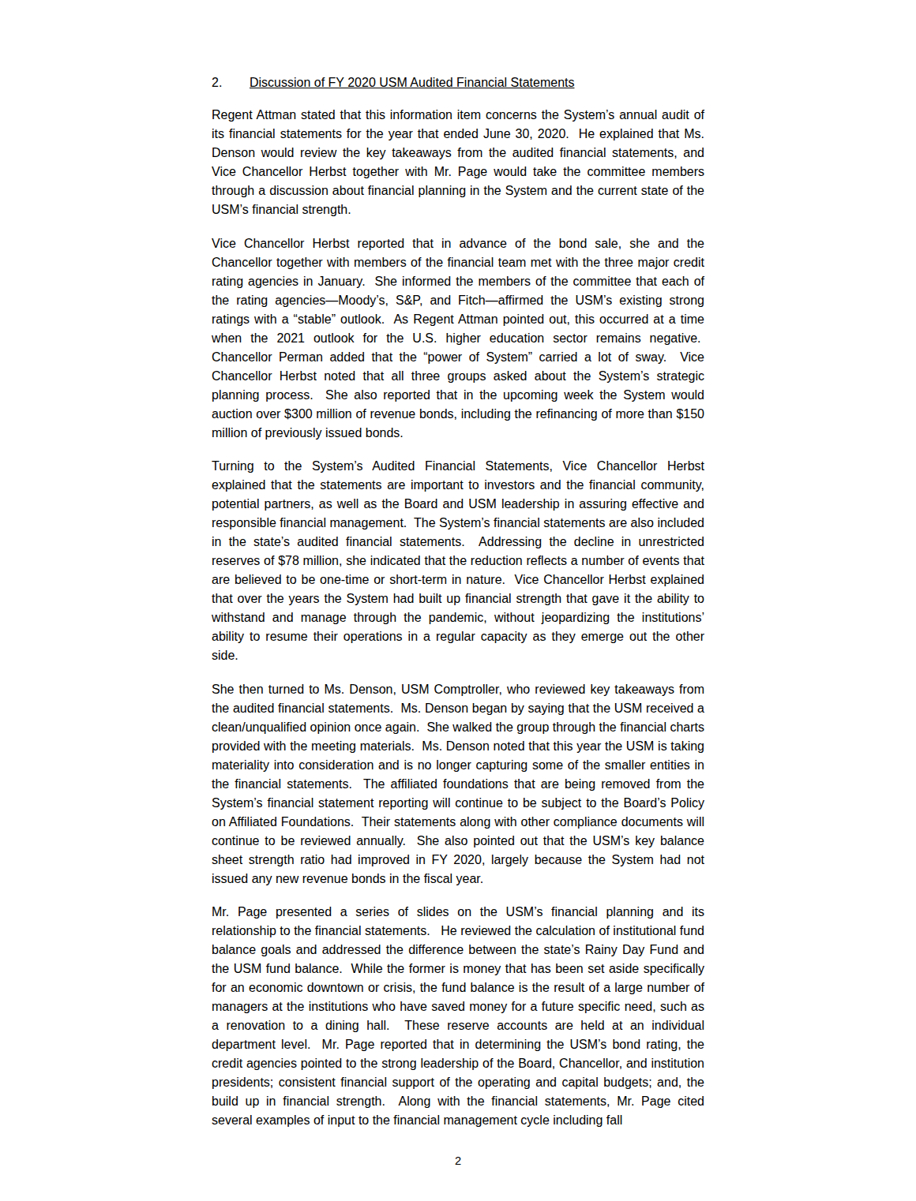2. Discussion of FY 2020 USM Audited Financial Statements
Regent Attman stated that this information item concerns the System’s annual audit of its financial statements for the year that ended June 30, 2020. He explained that Ms. Denson would review the key takeaways from the audited financial statements, and Vice Chancellor Herbst together with Mr. Page would take the committee members through a discussion about financial planning in the System and the current state of the USM’s financial strength.
Vice Chancellor Herbst reported that in advance of the bond sale, she and the Chancellor together with members of the financial team met with the three major credit rating agencies in January. She informed the members of the committee that each of the rating agencies—Moody’s, S&P, and Fitch—affirmed the USM’s existing strong ratings with a “stable” outlook. As Regent Attman pointed out, this occurred at a time when the 2021 outlook for the U.S. higher education sector remains negative. Chancellor Perman added that the “power of System” carried a lot of sway. Vice Chancellor Herbst noted that all three groups asked about the System’s strategic planning process. She also reported that in the upcoming week the System would auction over $300 million of revenue bonds, including the refinancing of more than $150 million of previously issued bonds.
Turning to the System’s Audited Financial Statements, Vice Chancellor Herbst explained that the statements are important to investors and the financial community, potential partners, as well as the Board and USM leadership in assuring effective and responsible financial management. The System’s financial statements are also included in the state’s audited financial statements. Addressing the decline in unrestricted reserves of $78 million, she indicated that the reduction reflects a number of events that are believed to be one-time or short-term in nature. Vice Chancellor Herbst explained that over the years the System had built up financial strength that gave it the ability to withstand and manage through the pandemic, without jeopardizing the institutions’ ability to resume their operations in a regular capacity as they emerge out the other side.
She then turned to Ms. Denson, USM Comptroller, who reviewed key takeaways from the audited financial statements. Ms. Denson began by saying that the USM received a clean/unqualified opinion once again. She walked the group through the financial charts provided with the meeting materials. Ms. Denson noted that this year the USM is taking materiality into consideration and is no longer capturing some of the smaller entities in the financial statements. The affiliated foundations that are being removed from the System’s financial statement reporting will continue to be subject to the Board’s Policy on Affiliated Foundations. Their statements along with other compliance documents will continue to be reviewed annually. She also pointed out that the USM’s key balance sheet strength ratio had improved in FY 2020, largely because the System had not issued any new revenue bonds in the fiscal year.
Mr. Page presented a series of slides on the USM’s financial planning and its relationship to the financial statements. He reviewed the calculation of institutional fund balance goals and addressed the difference between the state’s Rainy Day Fund and the USM fund balance. While the former is money that has been set aside specifically for an economic downtown or crisis, the fund balance is the result of a large number of managers at the institutions who have saved money for a future specific need, such as a renovation to a dining hall. These reserve accounts are held at an individual department level. Mr. Page reported that in determining the USM’s bond rating, the credit agencies pointed to the strong leadership of the Board, Chancellor, and institution presidents; consistent financial support of the operating and capital budgets; and, the build up in financial strength. Along with the financial statements, Mr. Page cited several examples of input to the financial management cycle including fall
2